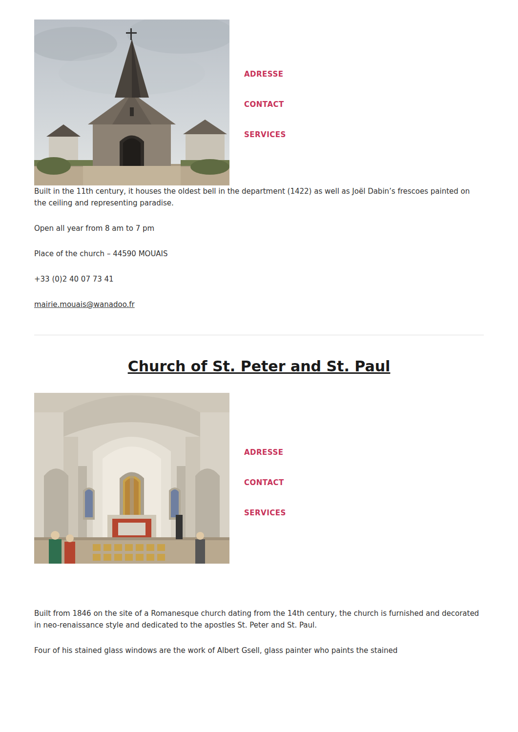ADRESSE
CONTACT
SERVICES
Built in the 11th century, it houses the oldest bell in the department (1422) as well as Joël Dabin’s frescoes painted on the ceiling and representing paradise.
Open all year from 8 am to 7 pm
Place of the church – 44590 MOUAIS
+33 (0)2 40 07 73 41
mairie.mouais@wanadoo.fr
Church of St. Peter and St. Paul
ADRESSE
CONTACT
SERVICES
Built from 1846 on the site of a Romanesque church dating from the 14th century, the church is furnished and decorated in neo-renaissance style and dedicated to the apostles St. Peter and St. Paul.
Four of his stained glass windows are the work of Albert Gsell, glass painter who paints the stained